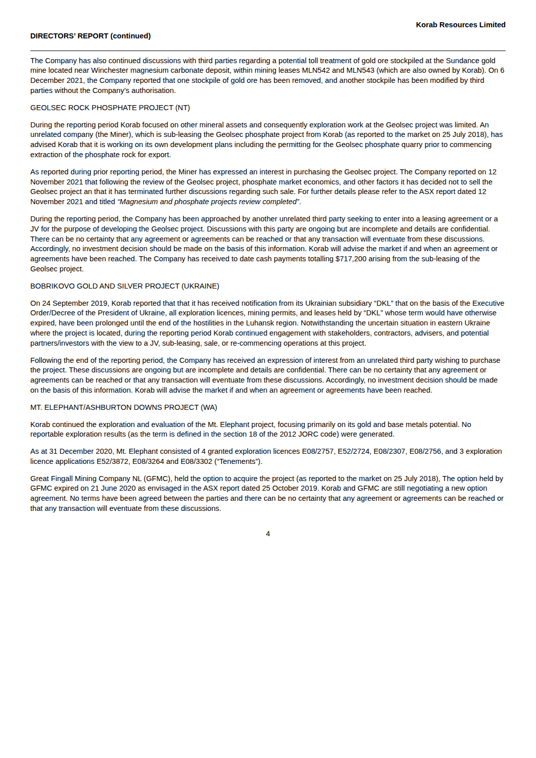Korab Resources Limited
DIRECTORS’ REPORT (continued)
The Company has also continued discussions with third parties regarding a potential toll treatment of gold ore stockpiled at the Sundance gold mine located near Winchester magnesium carbonate deposit, within mining leases MLN542 and MLN543 (which are also owned by Korab). On 6 December 2021, the Company reported that one stockpile of gold ore has been removed, and another stockpile has been modified by third parties without the Company’s authorisation.
GEOLSEC ROCK PHOSPHATE PROJECT (NT)
During the reporting period Korab focused on other mineral assets and consequently exploration work at the Geolsec project was limited. An unrelated company (the Miner), which is sub-leasing the Geolsec phosphate project from Korab (as reported to the market on 25 July 2018), has advised Korab that it is working on its own development plans including the permitting for the Geolsec phosphate quarry prior to commencing extraction of the phosphate rock for export.
As reported during prior reporting period, the Miner has expressed an interest in purchasing the Geolsec project. The Company reported on 12 November 2021 that following the review of the Geolsec project, phosphate market economics, and other factors it has decided not to sell the Geolsec project an that it has terminated further discussions regarding such sale. For further details please refer to the ASX report dated 12 November 2021 and titled “Magnesium and phosphate projects review completed”.
During the reporting period, the Company has been approached by another unrelated third party seeking to enter into a leasing agreement or a JV for the purpose of developing the Geolsec project. Discussions with this party are ongoing but are incomplete and details are confidential. There can be no certainty that any agreement or agreements can be reached or that any transaction will eventuate from these discussions. Accordingly, no investment decision should be made on the basis of this information. Korab will advise the market if and when an agreement or agreements have been reached. The Company has received to date cash payments totalling $717,200 arising from the sub-leasing of the Geolsec project.
BOBRIKOVO GOLD AND SILVER PROJECT (UKRAINE)
On 24 September 2019, Korab reported that that it has received notification from its Ukrainian subsidiary “DKL” that on the basis of the Executive Order/Decree of the President of Ukraine, all exploration licences, mining permits, and leases held by “DKL” whose term would have otherwise expired, have been prolonged until the end of the hostilities in the Luhansk region. Notwithstanding the uncertain situation in eastern Ukraine where the project is located, during the reporting period Korab continued engagement with stakeholders, contractors, advisers, and potential partners/investors with the view to a JV, sub-leasing, sale, or re-commencing operations at this project.
Following the end of the reporting period, the Company has received an expression of interest from an unrelated third party wishing to purchase the project. These discussions are ongoing but are incomplete and details are confidential. There can be no certainty that any agreement or agreements can be reached or that any transaction will eventuate from these discussions. Accordingly, no investment decision should be made on the basis of this information. Korab will advise the market if and when an agreement or agreements have been reached.
MT. ELEPHANT/ASHBURTON DOWNS PROJECT (WA)
Korab continued the exploration and evaluation of the Mt. Elephant project, focusing primarily on its gold and base metals potential. No reportable exploration results (as the term is defined in the section 18 of the 2012 JORC code) were generated.
As at 31 December 2020, Mt. Elephant consisted of 4 granted exploration licences E08/2757, E52/2724, E08/2307, E08/2756, and 3 exploration licence applications E52/3872, E08/3264 and E08/3302 (“Tenements”).
Great Fingall Mining Company NL (GFMC), held the option to acquire the project (as reported to the market on 25 July 2018), The option held by GFMC expired on 21 June 2020 as envisaged in the ASX report dated 25 October 2019. Korab and GFMC are still negotiating a new option agreement. No terms have been agreed between the parties and there can be no certainty that any agreement or agreements can be reached or that any transaction will eventuate from these discussions.
4